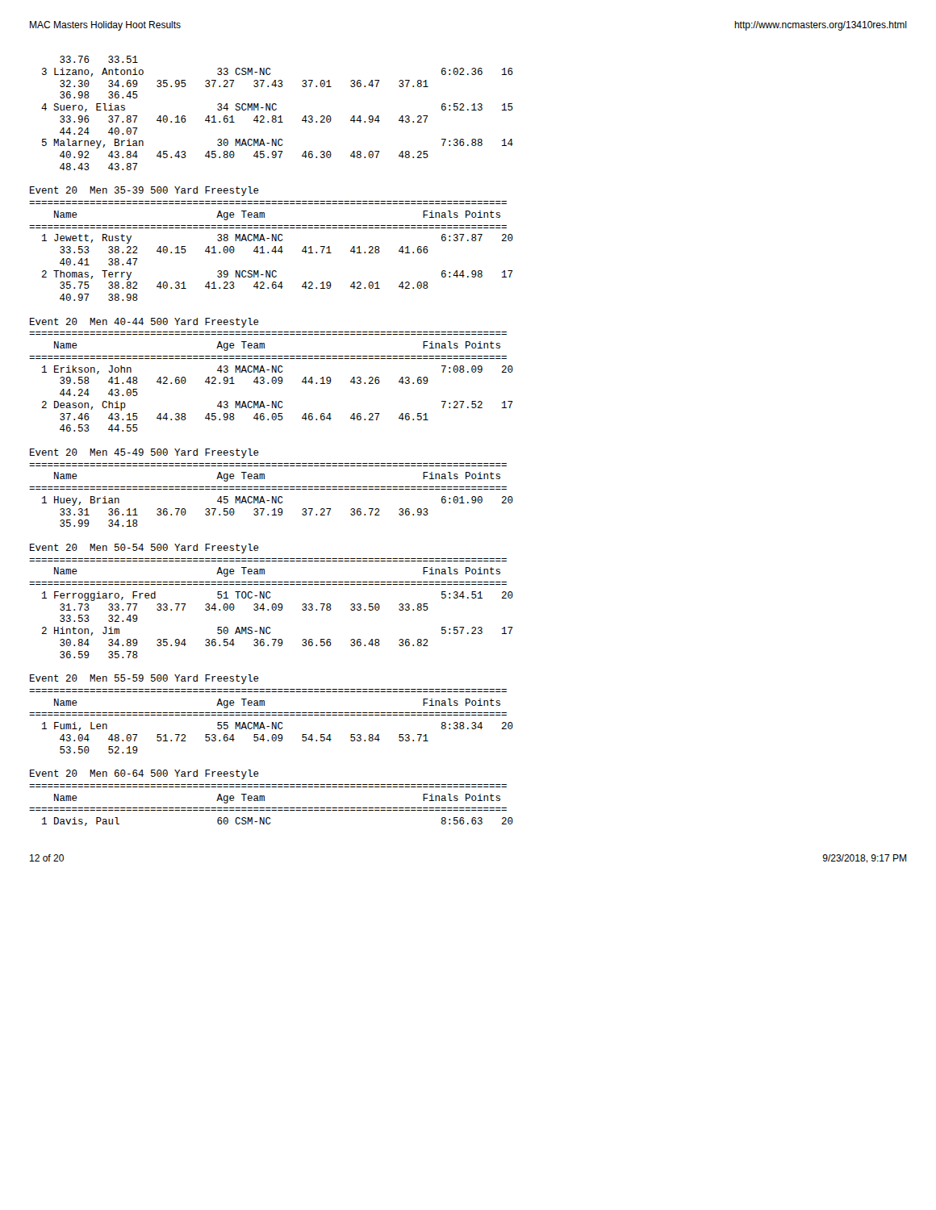MAC Masters Holiday Hoot Results http://www.ncmasters.org/13410res.html
     33.76   33.51
  3 Lizano, Antonio            33 CSM-NC                            6:02.36   16
     32.30   34.69   35.95   37.27   37.43   37.01   36.47   37.81
     36.98   36.45
  4 Suero, Elias               34 SCMM-NC                           6:52.13   15
     33.96   37.87   40.16   41.61   42.81   43.20   44.94   43.27
     44.24   40.07
  5 Malarney, Brian            30 MACMA-NC                          7:36.88   14
     40.92   43.84   45.43   45.80   45.97   46.30   48.07   48.25
     48.43   43.87

Event 20  Men 35-39 500 Yard Freestyle
===============================================================================
    Name                       Age Team                          Finals Points
===============================================================================
  1 Jewett, Rusty              38 MACMA-NC                          6:37.87   20
     33.53   38.22   40.15   41.00   41.44   41.71   41.28   41.66
     40.41   38.47
  2 Thomas, Terry              39 NCSM-NC                           6:44.98   17
     35.75   38.82   40.31   41.23   42.64   42.19   42.01   42.08
     40.97   38.98

Event 20  Men 40-44 500 Yard Freestyle
===============================================================================
    Name                       Age Team                          Finals Points
===============================================================================
  1 Erikson, John              43 MACMA-NC                          7:08.09   20
     39.58   41.48   42.60   42.91   43.09   44.19   43.26   43.69
     44.24   43.05
  2 Deason, Chip               43 MACMA-NC                          7:27.52   17
     37.46   43.15   44.38   45.98   46.05   46.64   46.27   46.51
     46.53   44.55

Event 20  Men 45-49 500 Yard Freestyle
===============================================================================
    Name                       Age Team                          Finals Points
===============================================================================
  1 Huey, Brian                45 MACMA-NC                          6:01.90   20
     33.31   36.11   36.70   37.50   37.19   37.27   36.72   36.93
     35.99   34.18

Event 20  Men 50-54 500 Yard Freestyle
===============================================================================
    Name                       Age Team                          Finals Points
===============================================================================
  1 Ferroggiaro, Fred          51 TOC-NC                            5:34.51   20
     31.73   33.77   33.77   34.00   34.09   33.78   33.50   33.85
     33.53   32.49
  2 Hinton, Jim                50 AMS-NC                            5:57.23   17
     30.84   34.89   35.94   36.54   36.79   36.56   36.48   36.82
     36.59   35.78

Event 20  Men 55-59 500 Yard Freestyle
===============================================================================
    Name                       Age Team                          Finals Points
===============================================================================
  1 Fumi, Len                  55 MACMA-NC                          8:38.34   20
     43.04   48.07   51.72   53.64   54.09   54.54   53.84   53.71
     53.50   52.19

Event 20  Men 60-64 500 Yard Freestyle
===============================================================================
    Name                       Age Team                          Finals Points
===============================================================================
  1 Davis, Paul                60 CSM-NC                            8:56.63   20
12 of 20 9/23/2018, 9:17 PM